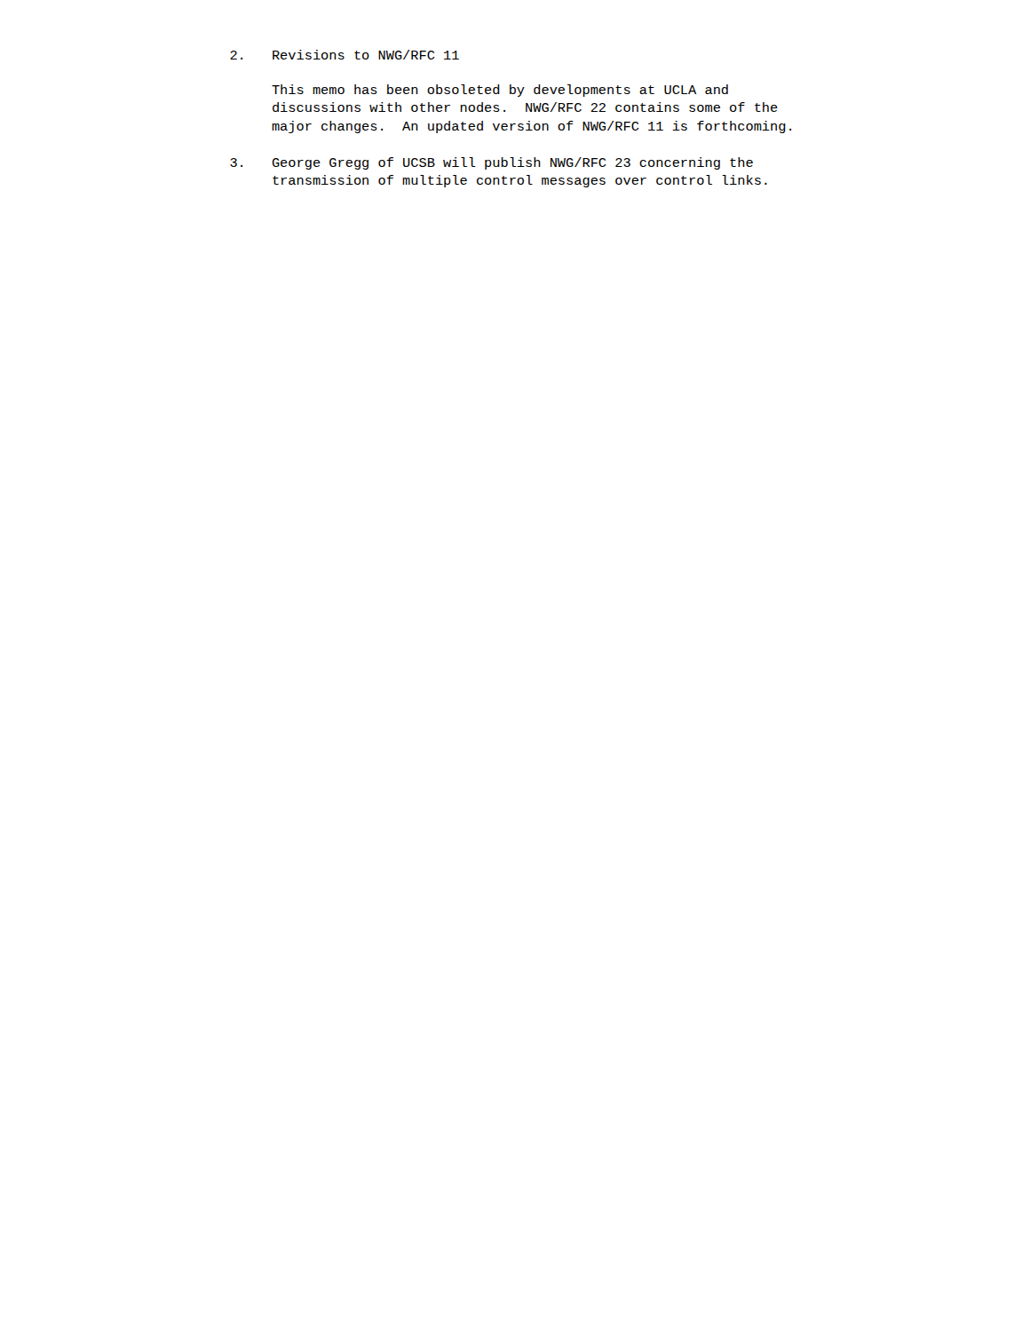2.
Revisions to NWG/RFC 11
This memo has been obsoleted by developments at UCLA and
discussions with other nodes. NWG/RFC 22 contains some of the
major changes. An updated version of NWG/RFC 11 is forthcoming.
3.
George Gregg of UCSB will publish NWG/RFC 23 concerning the
transmission of multiple control messages over control links.